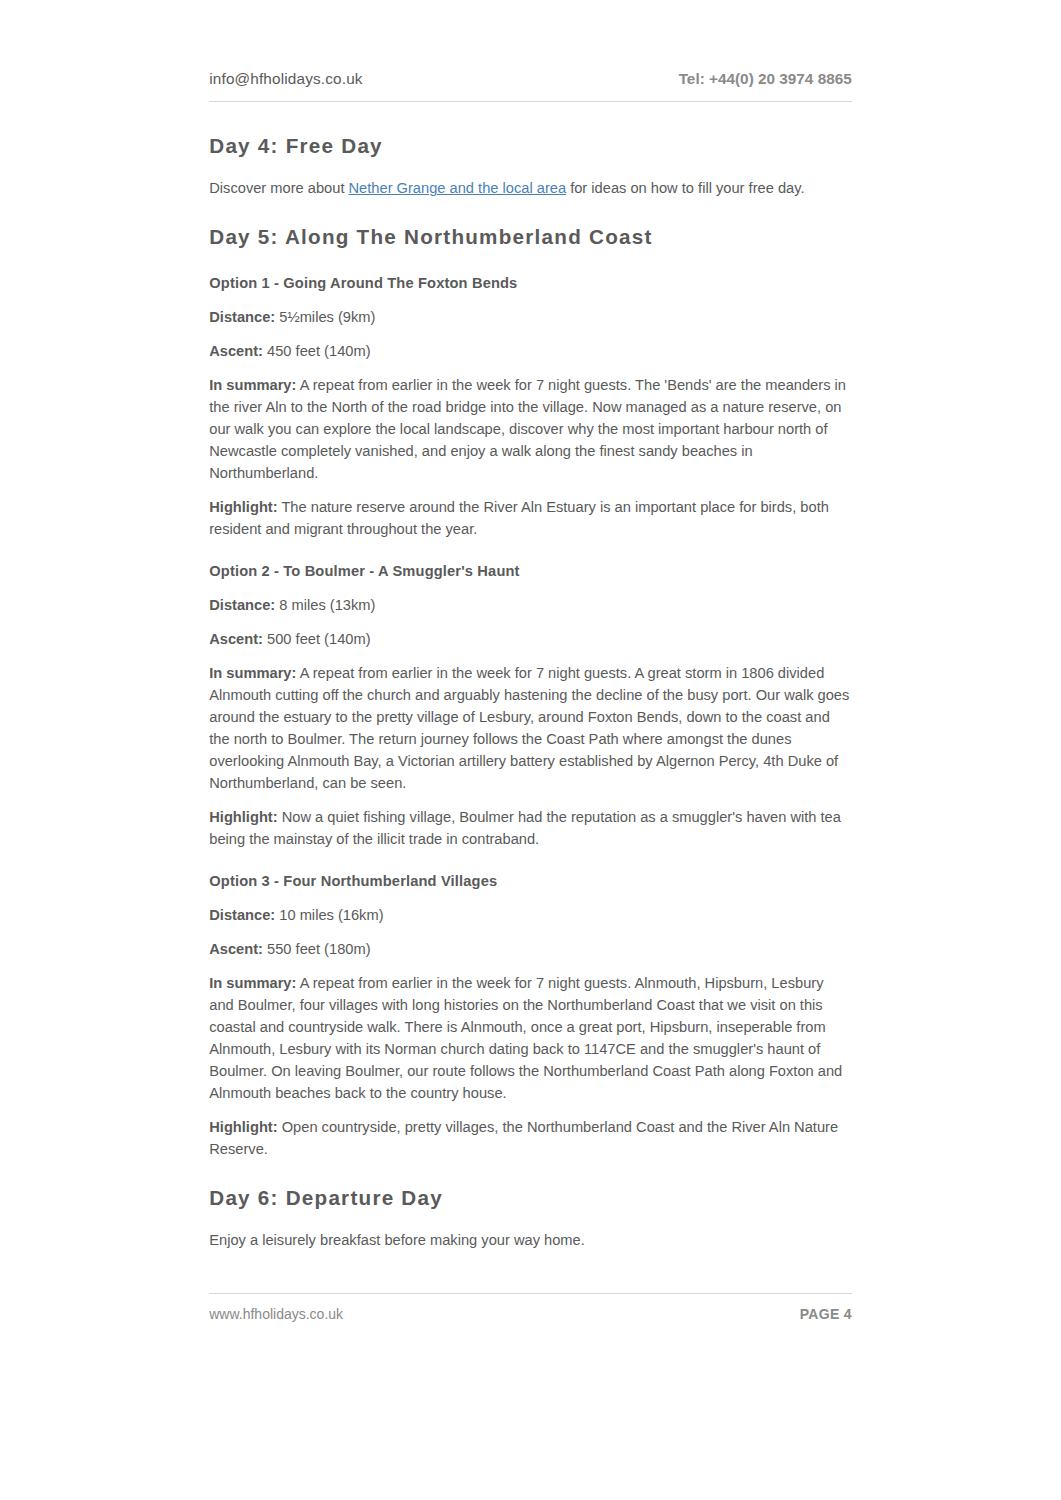info@hfholidays.co.uk Tel: +44(0) 20 3974 8865
Day 4: Free Day
Discover more about Nether Grange and the local area for ideas on how to fill your free day.
Day 5: Along The Northumberland Coast
Option 1 - Going Around The Foxton Bends
Distance: 5½miles (9km)
Ascent: 450 feet (140m)
In summary: A repeat from earlier in the week for 7 night guests. The 'Bends' are the meanders in the river Aln to the North of the road bridge into the village. Now managed as a nature reserve, on our walk you can explore the local landscape, discover why the most important harbour north of Newcastle completely vanished, and enjoy a walk along the finest sandy beaches in Northumberland.
Highlight: The nature reserve around the River Aln Estuary is an important place for birds, both resident and migrant throughout the year.
Option 2 - To Boulmer - A Smuggler's Haunt
Distance: 8 miles (13km)
Ascent: 500 feet (140m)
In summary: A repeat from earlier in the week for 7 night guests. A great storm in 1806 divided Alnmouth cutting off the church and arguably hastening the decline of the busy port. Our walk goes around the estuary to the pretty village of Lesbury, around Foxton Bends, down to the coast and the north to Boulmer. The return journey follows the Coast Path where amongst the dunes overlooking Alnmouth Bay, a Victorian artillery battery established by Algernon Percy, 4th Duke of Northumberland, can be seen.
Highlight: Now a quiet fishing village, Boulmer had the reputation as a smuggler's haven with tea being the mainstay of the illicit trade in contraband.
Option 3 - Four Northumberland Villages
Distance: 10 miles (16km)
Ascent: 550 feet (180m)
In summary: A repeat from earlier in the week for 7 night guests. Alnmouth, Hipsburn, Lesbury and Boulmer, four villages with long histories on the Northumberland Coast that we visit on this coastal and countryside walk. There is Alnmouth, once a great port, Hipsburn, inseperable from Alnmouth, Lesbury with its Norman church dating back to 1147CE and the smuggler's haunt of Boulmer. On leaving Boulmer, our route follows the Northumberland Coast Path along Foxton and Alnmouth beaches back to the country house.
Highlight: Open countryside, pretty villages, the Northumberland Coast and the River Aln Nature Reserve.
Day 6: Departure Day
Enjoy a leisurely breakfast before making your way home.
www.hfholidays.co.uk PAGE 4